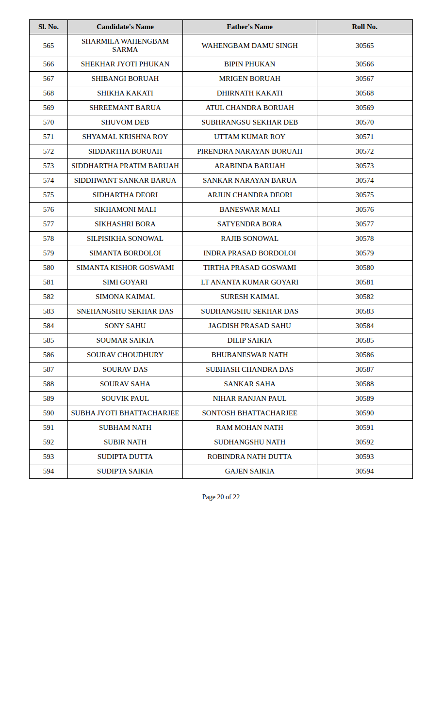| Sl. No. | Candidate's Name | Father's Name | Roll No. |
| --- | --- | --- | --- |
| 565 | SHARMILA WAHENGBAM SARMA | WAHENGBAM DAMU SINGH | 30565 |
| 566 | SHEKHAR JYOTI PHUKAN | BIPIN PHUKAN | 30566 |
| 567 | SHIBANGI BORUAH | MRIGEN BORUAH | 30567 |
| 568 | SHIKHA KAKATI | DHIRNATH KAKATI | 30568 |
| 569 | SHREEMANT BARUA | ATUL CHANDRA BORUAH | 30569 |
| 570 | SHUVOM DEB | SUBHRANGSU SEKHAR DEB | 30570 |
| 571 | SHYAMAL KRISHNA ROY | UTTAM KUMAR ROY | 30571 |
| 572 | SIDDARTHA BORUAH | PIRENDRA NARAYAN BORUAH | 30572 |
| 573 | SIDDHARTHA PRATIM BARUAH | ARABINDA BARUAH | 30573 |
| 574 | SIDDHWANT SANKAR BARUA | SANKAR NARAYAN BARUA | 30574 |
| 575 | SIDHARTHA DEORI | ARJUN CHANDRA DEORI | 30575 |
| 576 | SIKHAMONI MALI | BANESWAR MALI | 30576 |
| 577 | SIKHASHRI BORA | SATYENDRA BORA | 30577 |
| 578 | SILPISIKHA SONOWAL | RAJIB SONOWAL | 30578 |
| 579 | SIMANTA BORDOLOI | INDRA PRASAD BORDOLOI | 30579 |
| 580 | SIMANTA KISHOR GOSWAMI | TIRTHA PRASAD GOSWAMI | 30580 |
| 581 | SIMI GOYARI | LT ANANTA KUMAR GOYARI | 30581 |
| 582 | SIMONA KAIMAL | SURESH KAIMAL | 30582 |
| 583 | SNEHANGSHU SEKHAR DAS | SUDHANGSHU SEKHAR DAS | 30583 |
| 584 | SONY SAHU | JAGDISH PRASAD SAHU | 30584 |
| 585 | SOUMAR SAIKIA | DILIP SAIKIA | 30585 |
| 586 | SOURAV CHOUDHURY | BHUBANESWAR NATH | 30586 |
| 587 | SOURAV DAS | SUBHASH CHANDRA DAS | 30587 |
| 588 | SOURAV SAHA | SANKAR SAHA | 30588 |
| 589 | SOUVIK PAUL | NIHAR RANJAN PAUL | 30589 |
| 590 | SUBHA JYOTI BHATTACHARJEE | SONTOSH BHATTACHARJEE | 30590 |
| 591 | SUBHAM NATH | RAM MOHAN NATH | 30591 |
| 592 | SUBIR NATH | SUDHANGSHU NATH | 30592 |
| 593 | SUDIPTA DUTTA | ROBINDRA NATH DUTTA | 30593 |
| 594 | SUDIPTA SAIKIA | GAJEN SAIKIA | 30594 |
Page 20 of 22